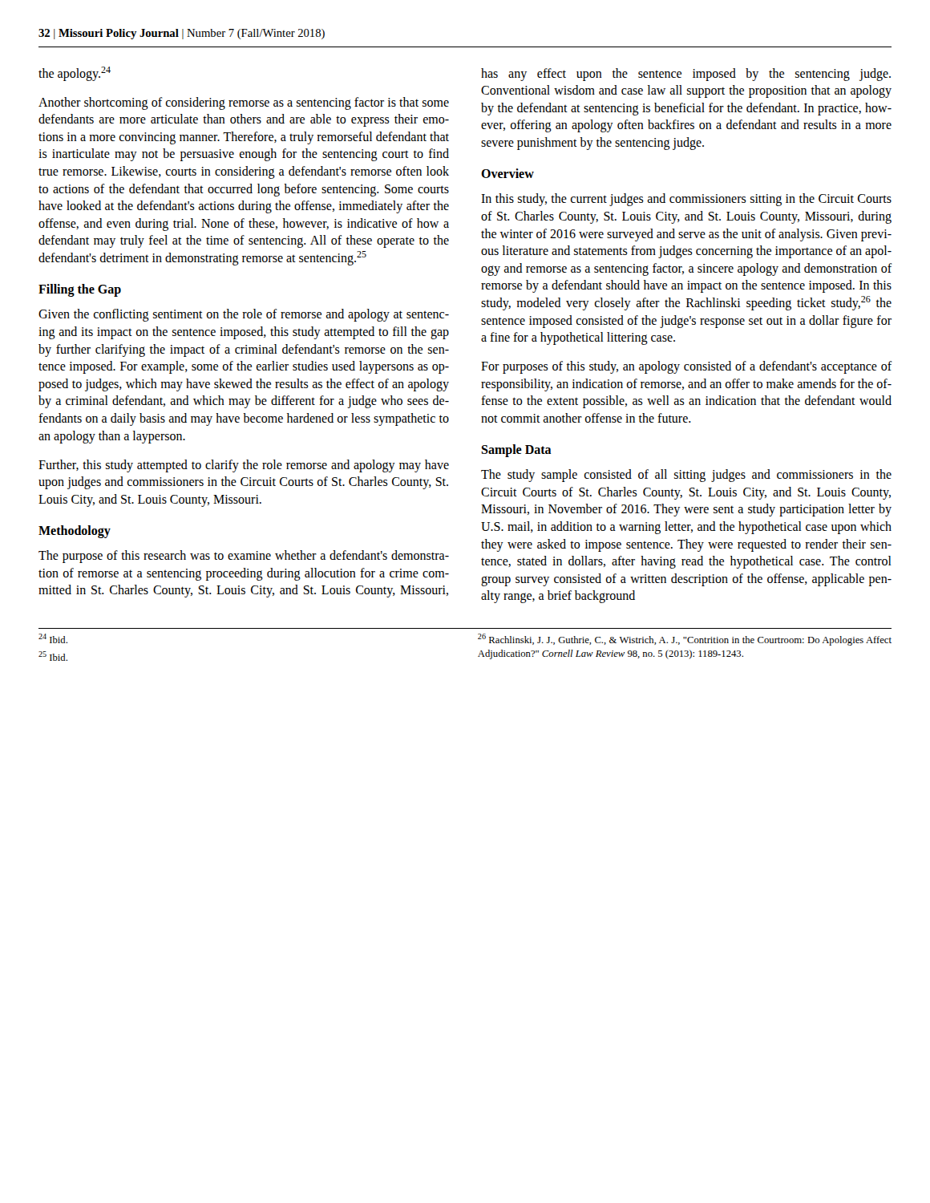32 | Missouri Policy Journal | Number 7 (Fall/Winter 2018)
the apology.24
Another shortcoming of considering remorse as a sentencing factor is that some defendants are more articulate than others and are able to express their emotions in a more convincing manner. Therefore, a truly remorseful defendant that is inarticulate may not be persuasive enough for the sentencing court to find true remorse. Likewise, courts in considering a defendant's remorse often look to actions of the defendant that occurred long before sentencing. Some courts have looked at the defendant's actions during the offense, immediately after the offense, and even during trial. None of these, however, is indicative of how a defendant may truly feel at the time of sentencing. All of these operate to the defendant's detriment in demonstrating remorse at sentencing.25
Filling the Gap
Given the conflicting sentiment on the role of remorse and apology at sentencing and its impact on the sentence imposed, this study attempted to fill the gap by further clarifying the impact of a criminal defendant's remorse on the sentence imposed. For example, some of the earlier studies used laypersons as opposed to judges, which may have skewed the results as the effect of an apology by a criminal defendant, and which may be different for a judge who sees defendants on a daily basis and may have become hardened or less sympathetic to an apology than a layperson.
Further, this study attempted to clarify the role remorse and apology may have upon judges and commissioners in the Circuit Courts of St. Charles County, St. Louis City, and St. Louis County, Missouri.
Methodology
The purpose of this research was to examine whether a defendant's demonstration of remorse at a sentencing proceeding during allocution for a crime committed in St. Charles County, St. Louis City, and St. Louis County, Missouri, has any effect upon the sentence imposed by the sentencing judge. Conventional wisdom and case law all support the proposition that an apology by the defendant at sentencing is beneficial for the defendant. In practice, however, offering an apology often backfires on a defendant and results in a more severe punishment by the sentencing judge.
Overview
In this study, the current judges and commissioners sitting in the Circuit Courts of St. Charles County, St. Louis City, and St. Louis County, Missouri, during the winter of 2016 were surveyed and serve as the unit of analysis. Given previous literature and statements from judges concerning the importance of an apology and remorse as a sentencing factor, a sincere apology and demonstration of remorse by a defendant should have an impact on the sentence imposed. In this study, modeled very closely after the Rachlinski speeding ticket study,26 the sentence imposed consisted of the judge's response set out in a dollar figure for a fine for a hypothetical littering case.
For purposes of this study, an apology consisted of a defendant's acceptance of responsibility, an indication of remorse, and an offer to make amends for the offense to the extent possible, as well as an indication that the defendant would not commit another offense in the future.
Sample Data
The study sample consisted of all sitting judges and commissioners in the Circuit Courts of St. Charles County, St. Louis City, and St. Louis County, Missouri, in November of 2016. They were sent a study participation letter by U.S. mail, in addition to a warning letter, and the hypothetical case upon which they were asked to impose sentence. They were requested to render their sentence, stated in dollars, after having read the hypothetical case. The control group survey consisted of a written description of the offense, applicable penalty range, a brief background
24 Ibid.
25 Ibid.
26 Rachlinski, J. J., Guthrie, C., & Wistrich, A. J., "Contrition in the Courtroom: Do Apologies Affect Adjudication?" Cornell Law Review 98, no. 5 (2013): 1189-1243.